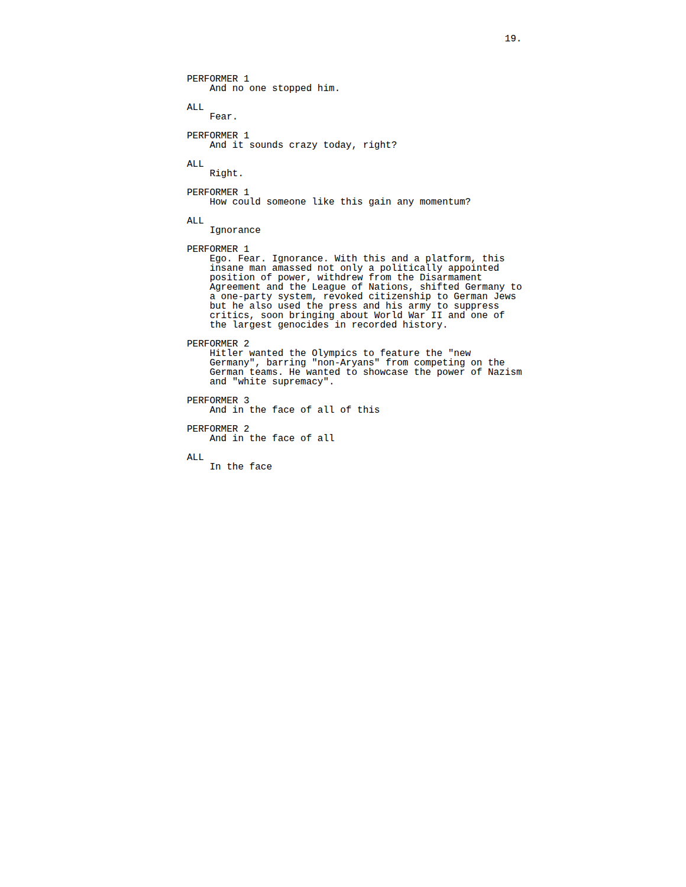19.
PERFORMER 1
And no one stopped him.
ALL
Fear.
PERFORMER 1
And it sounds crazy today, right?
ALL
Right.
PERFORMER 1
How could someone like this gain any momentum?
ALL
Ignorance
PERFORMER 1
Ego. Fear. Ignorance. With this and a platform, this insane man amassed not only a politically appointed position of power, withdrew from the Disarmament Agreement and the League of Nations, shifted Germany to a one-party system, revoked citizenship to German Jews but he also used the press and his army to suppress critics, soon bringing about World War II and one of the largest genocides in recorded history.
PERFORMER 2
Hitler wanted the Olympics to feature the "new Germany", barring "non-Aryans" from competing on the German teams. He wanted to showcase the power of Nazism and "white supremacy".
PERFORMER 3
And in the face of all of this
PERFORMER 2
And in the face of all
ALL
In the face